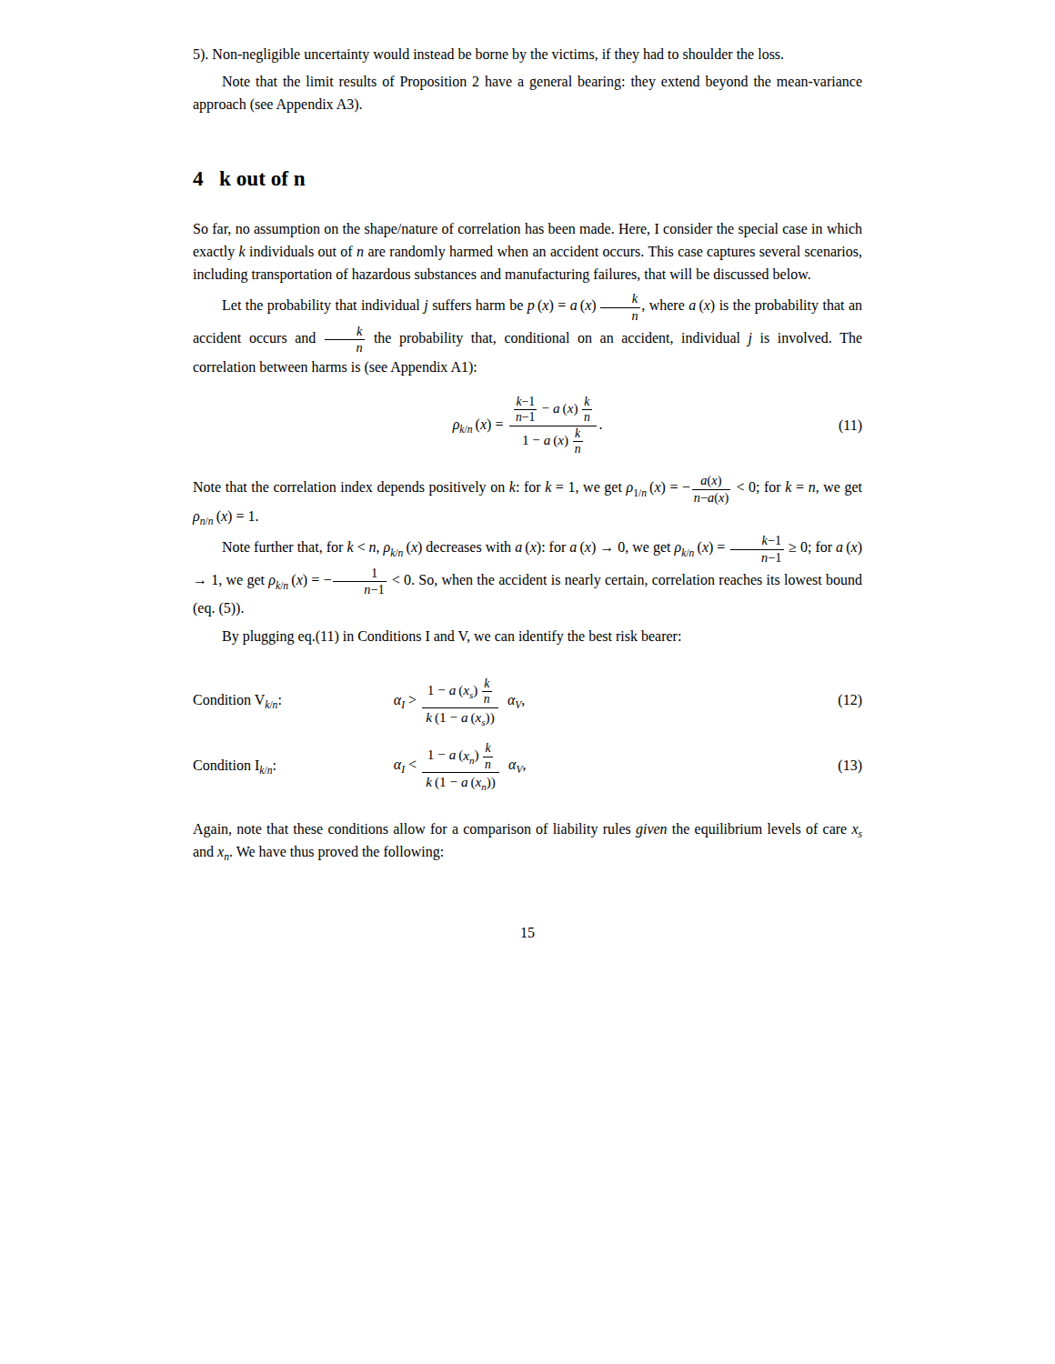5). Non-negligible uncertainty would instead be borne by the victims, if they had to shoulder the loss.
Note that the limit results of Proposition 2 have a general bearing: they extend beyond the mean-variance approach (see Appendix A3).
4 k out of n
So far, no assumption on the shape/nature of correlation has been made. Here, I consider the special case in which exactly k individuals out of n are randomly harmed when an accident occurs. This case captures several scenarios, including transportation of hazardous substances and manufacturing failures, that will be discussed below.
Let the probability that individual j suffers harm be p (x) = a (x) kn, where a (x) is the probability that an accident occurs and kn the probability that, conditional on an accident, individual j is involved. The correlation between harms is (see Appendix A1):
ρk/n (x) = k−1 n−1 − a (x) kn 1 − a (x) kn . (11)
Note that the correlation index depends positively on k: for k = 1, we get ρ1/n (x) = −a(x) n−a(x) < 0; for k = n, we get ρn/n (x) = 1.
Note further that, for k < n, ρk/n (x) decreases with a (x): for a (x) → 0, we get ρk/n (x) = k−1 n−1 ≥ 0; for a (x) → 1, we get ρk/n (x) = −1 n−1 < 0. So, when the accident is nearly certain, correlation reaches its lowest bound (eq. (5)).
By plugging eq.(11) in Conditions I and V, we can identify the best risk bearer:
| Condition V k / n : | α I > 1 − a ( x s ) k n k (1 − a ( x s )) α V , | (12) |
| Condition I k / n : | α I < 1 − a ( x n ) k n k (1 − a ( x n )) α V , | (13) |
Again, note that these conditions allow for a comparison of liability rules given the equilibrium levels of care xs and xn. We have thus proved the following:
15